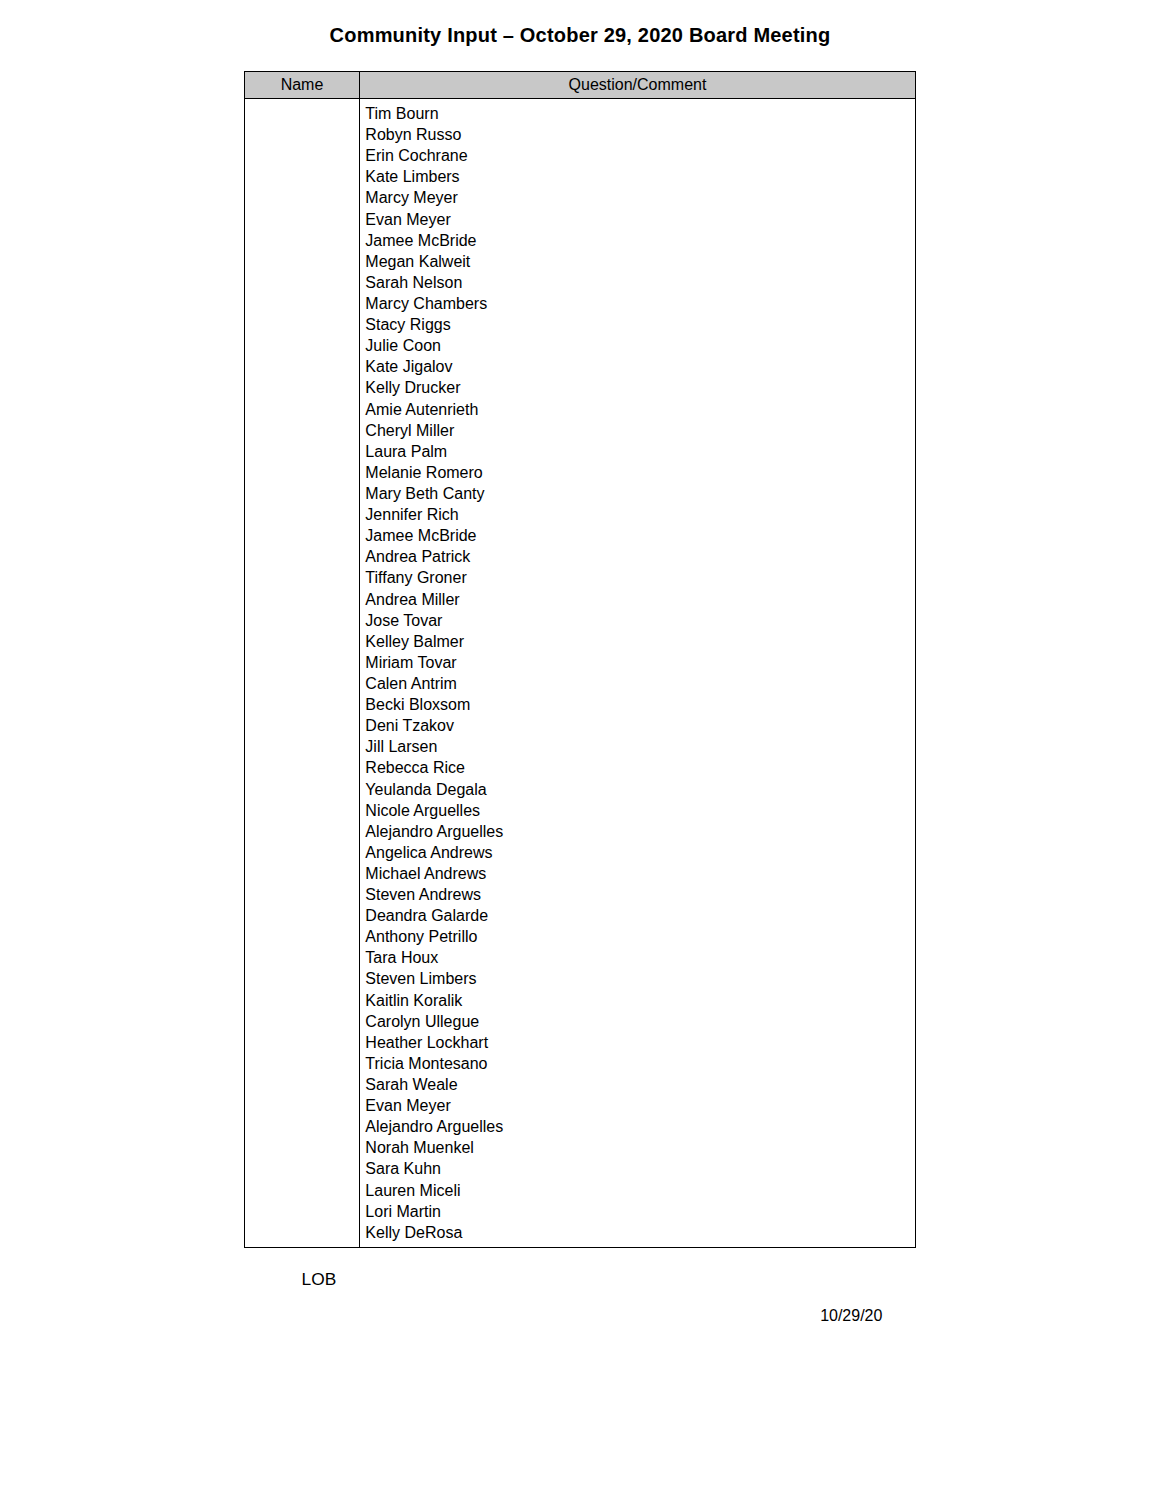Community Input – October 29, 2020 Board Meeting
| Name | Question/Comment |
| --- | --- |
| | Tim Bourn Robyn Russo Erin Cochrane Kate Limbers Marcy Meyer Evan Meyer Jamee McBride Megan Kalweit Sarah Nelson Marcy Chambers Stacy Riggs Julie Coon Kate Jigalov Kelly Drucker Amie Autenrieth Cheryl Miller Laura Palm Melanie Romero Mary Beth Canty Jennifer Rich Jamee McBride Andrea Patrick Tiffany Groner Andrea Miller Jose Tovar Kelley Balmer Miriam Tovar Calen Antrim Becki Bloxsom Deni Tzakov Jill Larsen Rebecca Rice Yeulanda Degala Nicole Arguelles Alejandro Arguelles Angelica Andrews Michael Andrews Steven Andrews Deandra Galarde Anthony Petrillo Tara Houx Steven Limbers Kaitlin Koralik Carolyn Ullegue Heather Lockhart Tricia Montesano Sarah Weale Evan Meyer Alejandro Arguelles Norah Muenkel Sara Kuhn Lauren Miceli Lori Martin Kelly DeRosa |
LOB
10/29/20